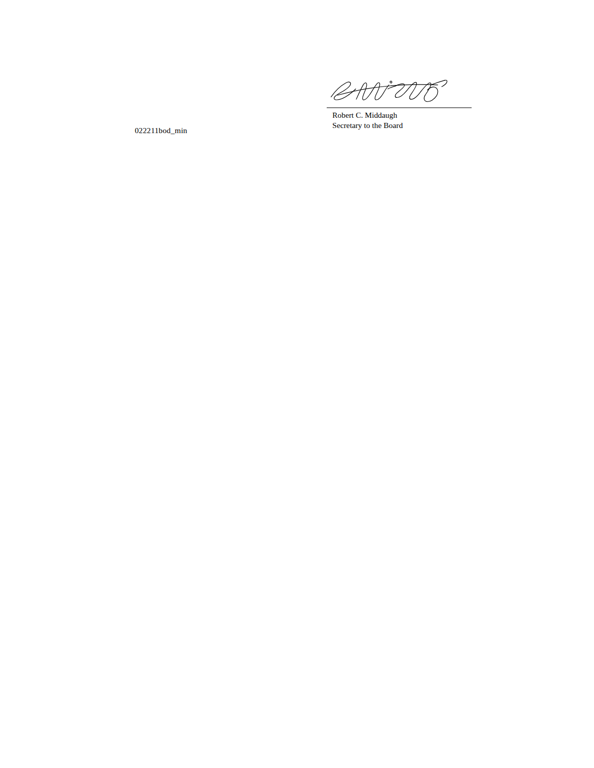Robert C. Middaugh
Secretary to the Board
022211bod_min